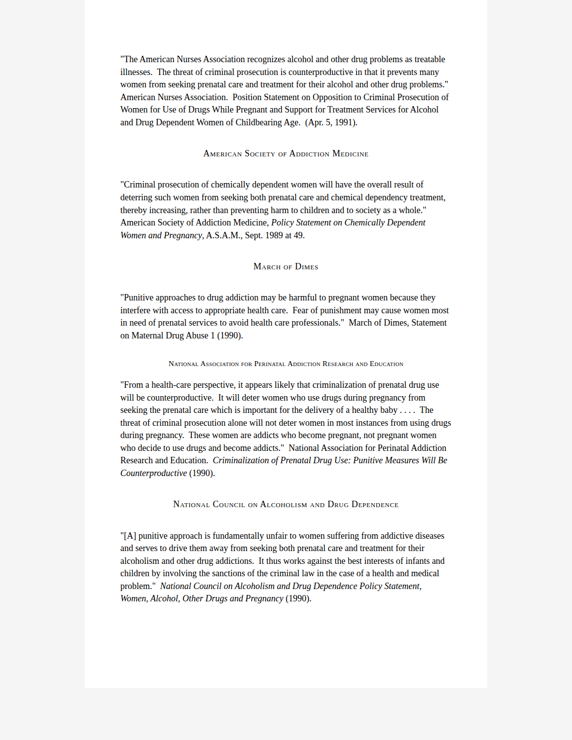"The American Nurses Association recognizes alcohol and other drug problems as treatable illnesses. The threat of criminal prosecution is counterproductive in that it prevents many women from seeking prenatal care and treatment for their alcohol and other drug problems." American Nurses Association. Position Statement on Opposition to Criminal Prosecution of Women for Use of Drugs While Pregnant and Support for Treatment Services for Alcohol and Drug Dependent Women of Childbearing Age. (Apr. 5, 1991).
American Society of Addiction Medicine
"Criminal prosecution of chemically dependent women will have the overall result of deterring such women from seeking both prenatal care and chemical dependency treatment, thereby increasing, rather than preventing harm to children and to society as a whole." American Society of Addiction Medicine, Policy Statement on Chemically Dependent Women and Pregnancy, A.S.A.M., Sept. 1989 at 49.
March of Dimes
"Punitive approaches to drug addiction may be harmful to pregnant women because they interfere with access to appropriate health care. Fear of punishment may cause women most in need of prenatal services to avoid health care professionals." March of Dimes, Statement on Maternal Drug Abuse 1 (1990).
National Association for Perinatal Addiction Research and Education
"From a health-care perspective, it appears likely that criminalization of prenatal drug use will be counterproductive. It will deter women who use drugs during pregnancy from seeking the prenatal care which is important for the delivery of a healthy baby . . . . The threat of criminal prosecution alone will not deter women in most instances from using drugs during pregnancy. These women are addicts who become pregnant, not pregnant women who decide to use drugs and become addicts." National Association for Perinatal Addiction Research and Education. Criminalization of Prenatal Drug Use: Punitive Measures Will Be Counterproductive (1990).
National Council on Alcoholism and Drug Dependence
"[A] punitive approach is fundamentally unfair to women suffering from addictive diseases and serves to drive them away from seeking both prenatal care and treatment for their alcoholism and other drug addictions. It thus works against the best interests of infants and children by involving the sanctions of the criminal law in the case of a health and medical problem." National Council on Alcoholism and Drug Dependence Policy Statement, Women, Alcohol, Other Drugs and Pregnancy (1990).